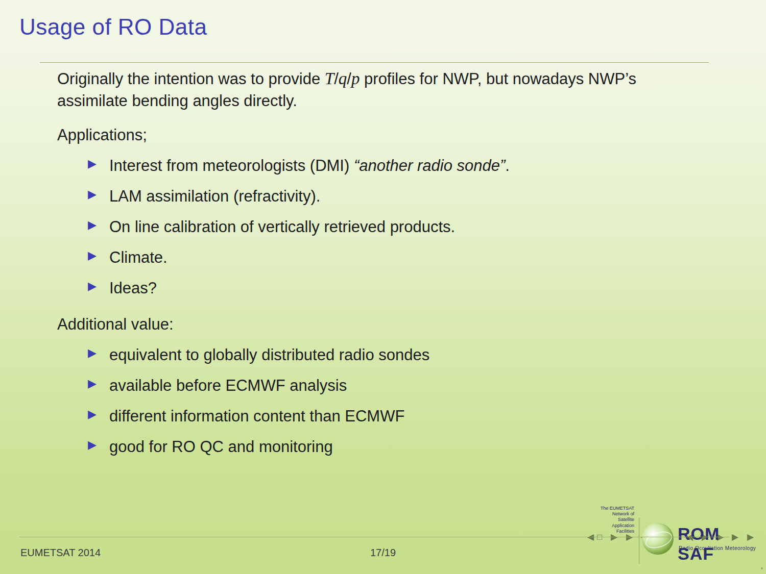Usage of RO Data
Originally the intention was to provide T/q/p profiles for NWP, but nowadays NWP’s assimilate bending angles directly.
Applications;
Interest from meteorologists (DMI) “another radio sonde”.
LAM assimilation (refractivity).
On line calibration of vertically retrieved products.
Climate.
Ideas?
Additional value:
equivalent to globally distributed radio sondes
available before ECMWF analysis
different information content than ECMWF
good for RO QC and monitoring
◀□ ▶ ▶ ◀ ◀
◀ ▶ ▶ ▶ ▶
The EUMETSAT
Network of
Satellite
Application
Facilities
ROM SAF
Radio Occultation Meteorology
EUMETSAT 2014
17/19
,